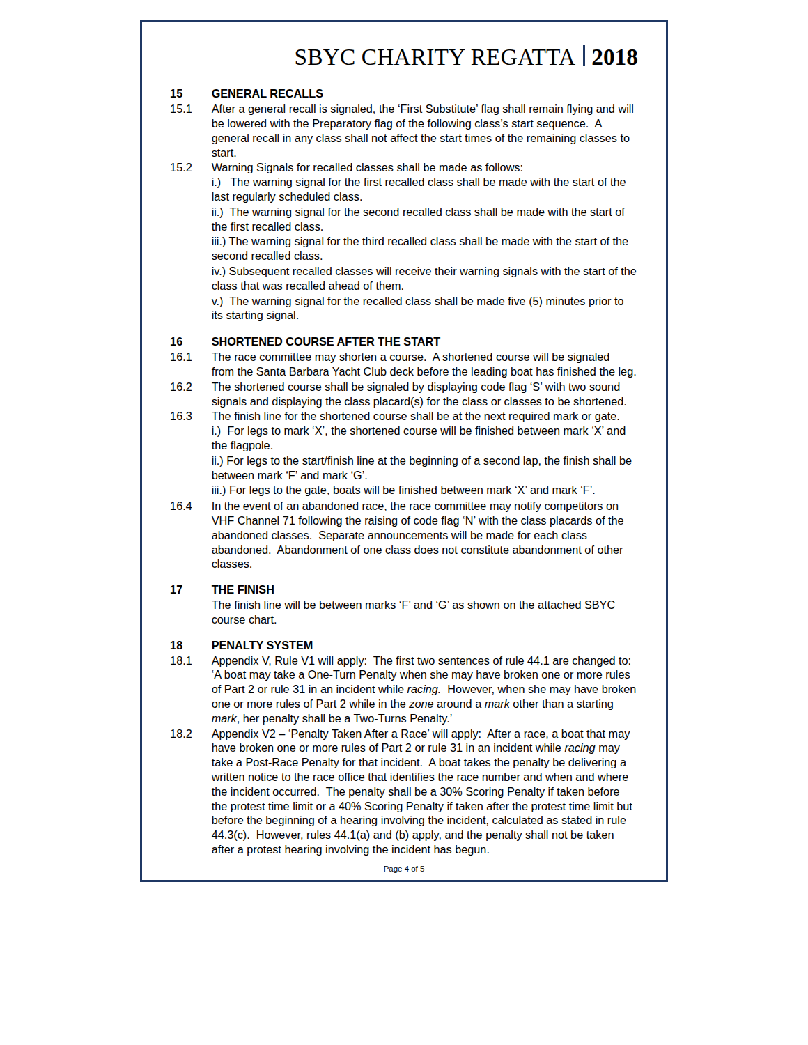SBYC CHARITY REGATTA 2018
15
GENERAL RECALLS
15.1
After a general recall is signaled, the ‘First Substitute’ flag shall remain flying and will be lowered with the Preparatory flag of the following class’s start sequence. A general recall in any class shall not affect the start times of the remaining classes to start.
15.2
Warning Signals for recalled classes shall be made as follows:
i.) The warning signal for the first recalled class shall be made with the start of the last regularly scheduled class.
ii.) The warning signal for the second recalled class shall be made with the start of the first recalled class.
iii.) The warning signal for the third recalled class shall be made with the start of the second recalled class.
iv.) Subsequent recalled classes will receive their warning signals with the start of the class that was recalled ahead of them.
v.) The warning signal for the recalled class shall be made five (5) minutes prior to its starting signal.
16
SHORTENED COURSE AFTER THE START
16.1
The race committee may shorten a course. A shortened course will be signaled from the Santa Barbara Yacht Club deck before the leading boat has finished the leg.
16.2
The shortened course shall be signaled by displaying code flag ‘S’ with two sound signals and displaying the class placard(s) for the class or classes to be shortened.
16.3
The finish line for the shortened course shall be at the next required mark or gate.
i.) For legs to mark ‘X’, the shortened course will be finished between mark ‘X’ and the flagpole.
ii.) For legs to the start/finish line at the beginning of a second lap, the finish shall be between mark ‘F’ and mark ‘G’.
iii.) For legs to the gate, boats will be finished between mark ‘X’ and mark ‘F’.
16.4
In the event of an abandoned race, the race committee may notify competitors on VHF Channel 71 following the raising of code flag ‘N’ with the class placards of the abandoned classes. Separate announcements will be made for each class abandoned. Abandonment of one class does not constitute abandonment of other classes.
17
THE FINISH
The finish line will be between marks ‘F’ and ‘G’ as shown on the attached SBYC course chart.
18
PENALTY SYSTEM
18.1
Appendix V, Rule V1 will apply: The first two sentences of rule 44.1 are changed to: ‘A boat may take a One-Turn Penalty when she may have broken one or more rules of Part 2 or rule 31 in an incident while racing. However, when she may have broken one or more rules of Part 2 while in the zone around a mark other than a starting mark, her penalty shall be a Two-Turns Penalty.’
18.2
Appendix V2 – ‘Penalty Taken After a Race’ will apply: After a race, a boat that may have broken one or more rules of Part 2 or rule 31 in an incident while racing may take a Post-Race Penalty for that incident. A boat takes the penalty be delivering a written notice to the race office that identifies the race number and when and where the incident occurred. The penalty shall be a 30% Scoring Penalty if taken before the protest time limit or a 40% Scoring Penalty if taken after the protest time limit but before the beginning of a hearing involving the incident, calculated as stated in rule 44.3(c). However, rules 44.1(a) and (b) apply, and the penalty shall not be taken after a protest hearing involving the incident has begun.
Page 4 of 5